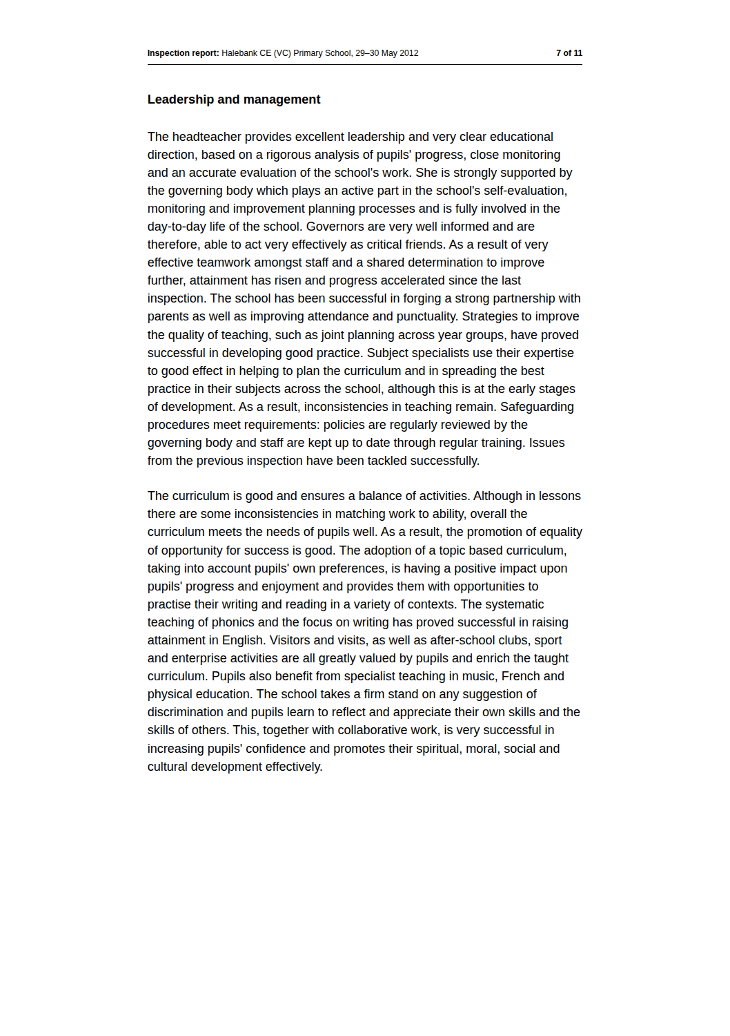Inspection report: Halebank CE (VC) Primary School, 29–30 May 2012
7 of 11
Leadership and management
The headteacher provides excellent leadership and very clear educational direction, based on a rigorous analysis of pupils' progress, close monitoring and an accurate evaluation of the school's work. She is strongly supported by the governing body which plays an active part in the school's self-evaluation, monitoring and improvement planning processes and is fully involved in the day-to-day life of the school. Governors are very well informed and are therefore, able to act very effectively as critical friends. As a result of very effective teamwork amongst staff and a shared determination to improve further, attainment has risen and progress accelerated since the last inspection. The school has been successful in forging a strong partnership with parents as well as improving attendance and punctuality. Strategies to improve the quality of teaching, such as joint planning across year groups, have proved successful in developing good practice. Subject specialists use their expertise to good effect in helping to plan the curriculum and in spreading the best practice in their subjects across the school, although this is at the early stages of development. As a result, inconsistencies in teaching remain. Safeguarding procedures meet requirements: policies are regularly reviewed by the governing body and staff are kept up to date through regular training. Issues from the previous inspection have been tackled successfully.
The curriculum is good and ensures a balance of activities. Although in lessons there are some inconsistencies in matching work to ability, overall the curriculum meets the needs of pupils well. As a result, the promotion of equality of opportunity for success is good. The adoption of a topic based curriculum, taking into account pupils' own preferences, is having a positive impact upon pupils' progress and enjoyment and provides them with opportunities to practise their writing and reading in a variety of contexts. The systematic teaching of phonics and the focus on writing has proved successful in raising attainment in English. Visitors and visits, as well as after-school clubs, sport and enterprise activities are all greatly valued by pupils and enrich the taught curriculum. Pupils also benefit from specialist teaching in music, French and physical education. The school takes a firm stand on any suggestion of discrimination and pupils learn to reflect and appreciate their own skills and the skills of others. This, together with collaborative work, is very successful in increasing pupils' confidence and promotes their spiritual, moral, social and cultural development effectively.